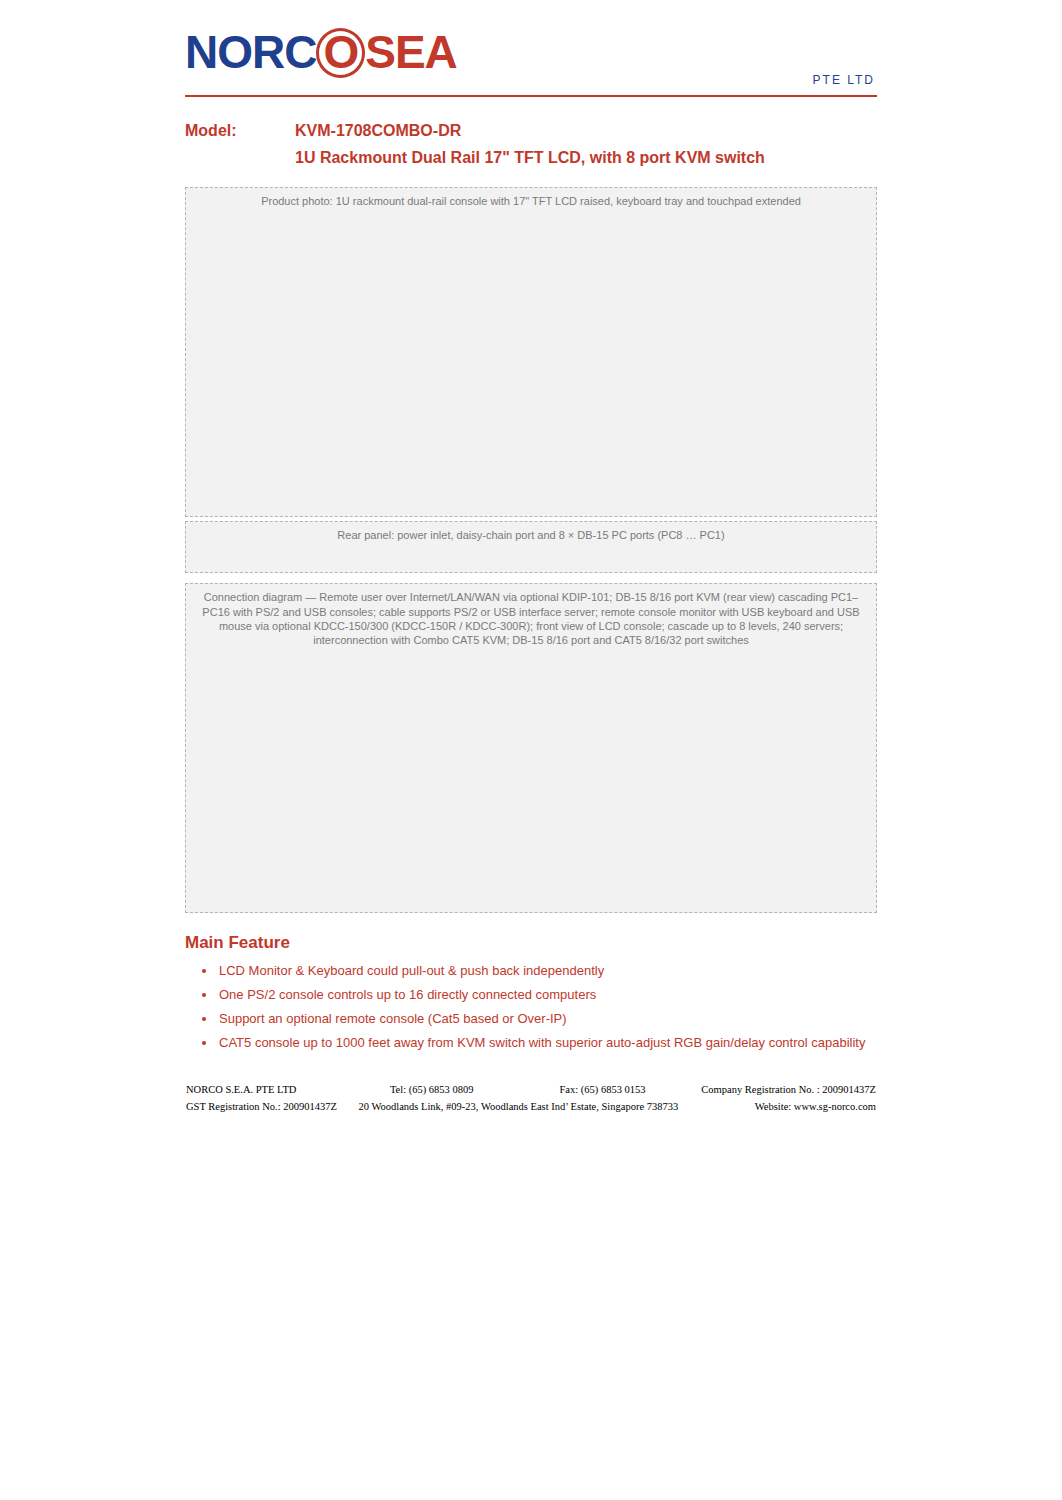NORCOSEA
PTE LTD
| Model: | KVM-1708COMBO-DR |
| | 1U Rackmount Dual Rail 17" TFT LCD, with 8 port KVM switch |
Product photo: 1U rackmount dual-rail console with 17" TFT LCD raised, keyboard tray and touchpad extended
Rear panel: power inlet, daisy-chain port and 8 × DB-15 PC ports (PC8 … PC1)
Connection diagram — Remote user over Internet/LAN/WAN via optional KDIP-101; DB-15 8/16 port KVM (rear view) cascading PC1–PC16 with PS/2 and USB consoles; cable supports PS/2 or USB interface server; remote console monitor with USB keyboard and USB mouse via optional KDCC-150/300 (KDCC-150R / KDCC-300R); front view of LCD console; cascade up to 8 levels, 240 servers; interconnection with Combo CAT5 KVM; DB-15 8/16 port and CAT5 8/16/32 port switches
Main Feature
LCD Monitor & Keyboard could pull-out & push back independently
One PS/2 console controls up to 16 directly connected computers
Support an optional remote console (Cat5 based or Over-IP)
CAT5 console up to 1000 feet away from KVM switch with superior auto-adjust RGB gain/delay control capability
| NORCO S.E.A. PTE LTD | Tel: (65) 6853 0809 | Fax: (65) 6853 0153 | Company Registration No. : 200901437Z |
| GST Registration No.: 200901437Z | 20 Woodlands Link, #09-23, Woodlands East Ind’ Estate, Singapore 738733 | Website: www.sg-norco.com |